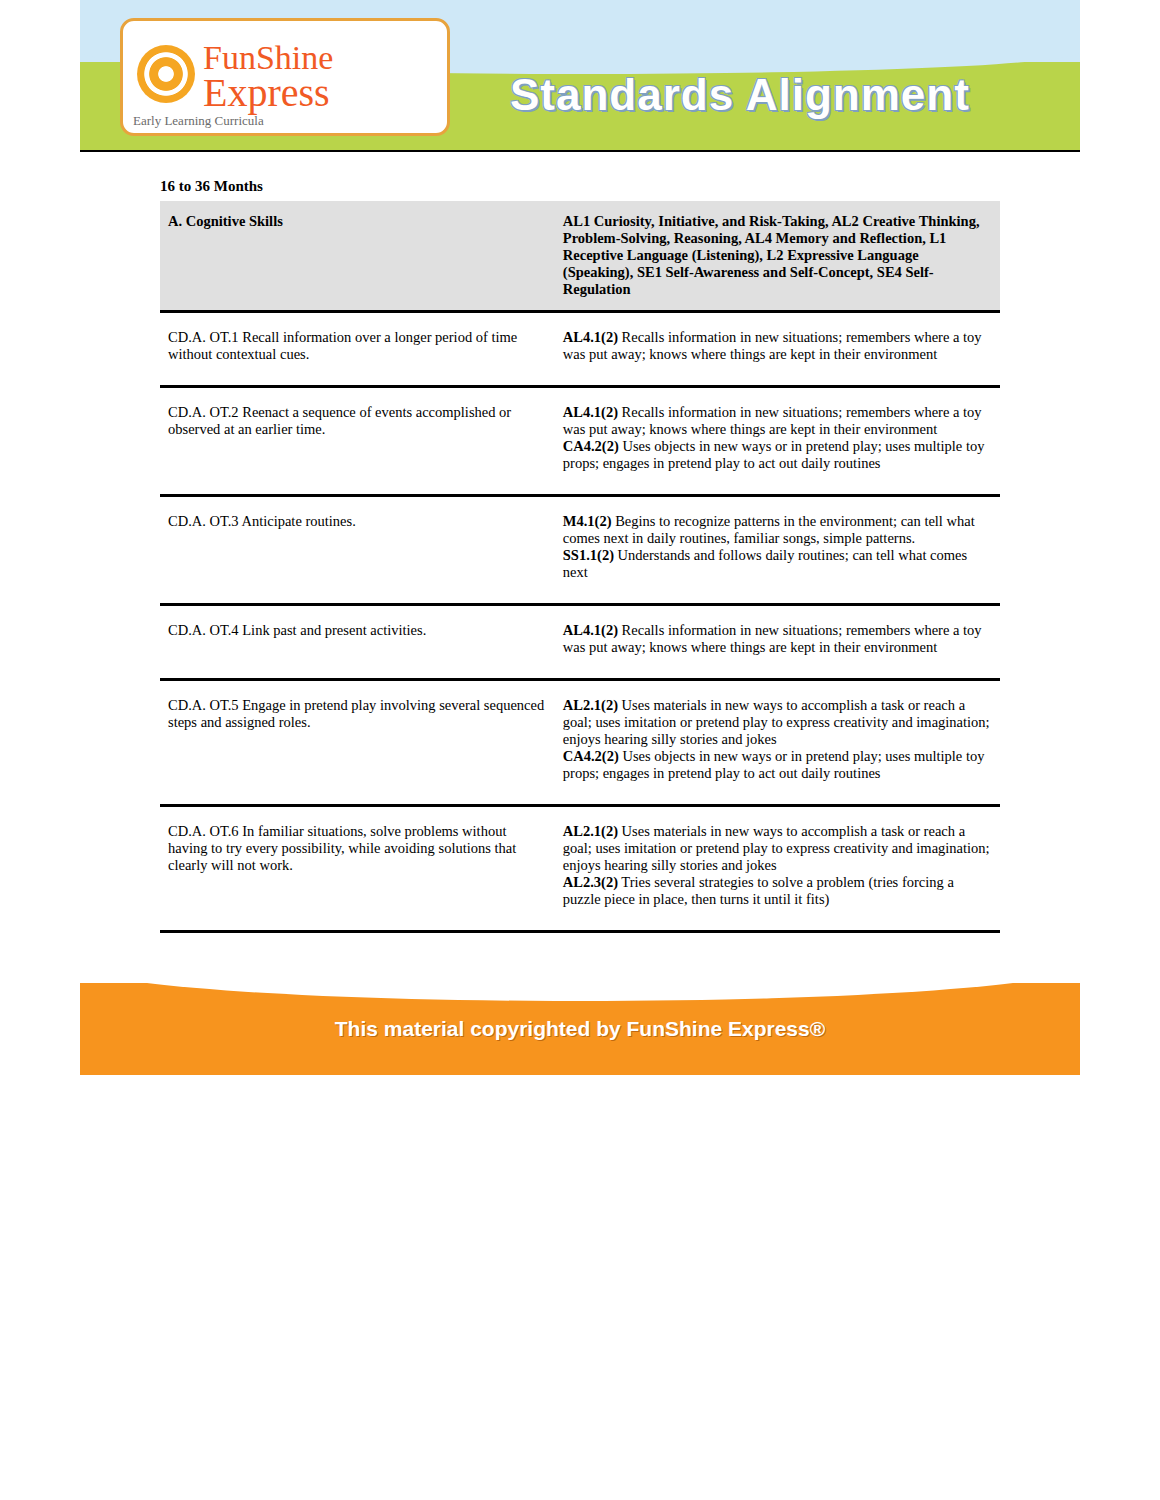FunShine
Express
Early Learning Curricula
Standards Alignment
16 to 36 Months
| A. Cognitive Skills | AL1 Curiosity, Initiative, and Risk-Taking, AL2 Creative Thinking, Problem-Solving, Reasoning, AL4 Memory and Reflection, L1 Receptive Language (Listening), L2 Expressive Language (Speaking), SE1 Self-Awareness and Self-Concept, SE4 Self-Regulation |
| CD.A. OT.1 Recall information over a longer period of time without contextual cues. | AL4.1(2) Recalls information in new situations; remembers where a toy was put away; knows where things are kept in their environment |
| CD.A. OT.2 Reenact a sequence of events accomplished or observed at an earlier time. | AL4.1(2) Recalls information in new situations; remembers where a toy was put away; knows where things are kept in their environment CA4.2(2) Uses objects in new ways or in pretend play; uses multiple toy props; engages in pretend play to act out daily routines |
| CD.A. OT.3 Anticipate routines. | M4.1(2) Begins to recognize patterns in the environment; can tell what comes next in daily routines, familiar songs, simple patterns. SS1.1(2) Understands and follows daily routines; can tell what comes next |
| CD.A. OT.4 Link past and present activities. | AL4.1(2) Recalls information in new situations; remembers where a toy was put away; knows where things are kept in their environment |
| CD.A. OT.5 Engage in pretend play involving several sequenced steps and assigned roles. | AL2.1(2) Uses materials in new ways to accomplish a task or reach a goal; uses imitation or pretend play to express creativity and imagination; enjoys hearing silly stories and jokes CA4.2(2) Uses objects in new ways or in pretend play; uses multiple toy props; engages in pretend play to act out daily routines |
| CD.A. OT.6 In familiar situations, solve problems without having to try every possibility, while avoiding solutions that clearly will not work. | AL2.1(2) Uses materials in new ways to accomplish a task or reach a goal; uses imitation or pretend play to express creativity and imagination; enjoys hearing silly stories and jokes AL2.3(2) Tries several strategies to solve a problem (tries forcing a puzzle piece in place, then turns it until it fits) |
This material copyrighted by FunShine Express®